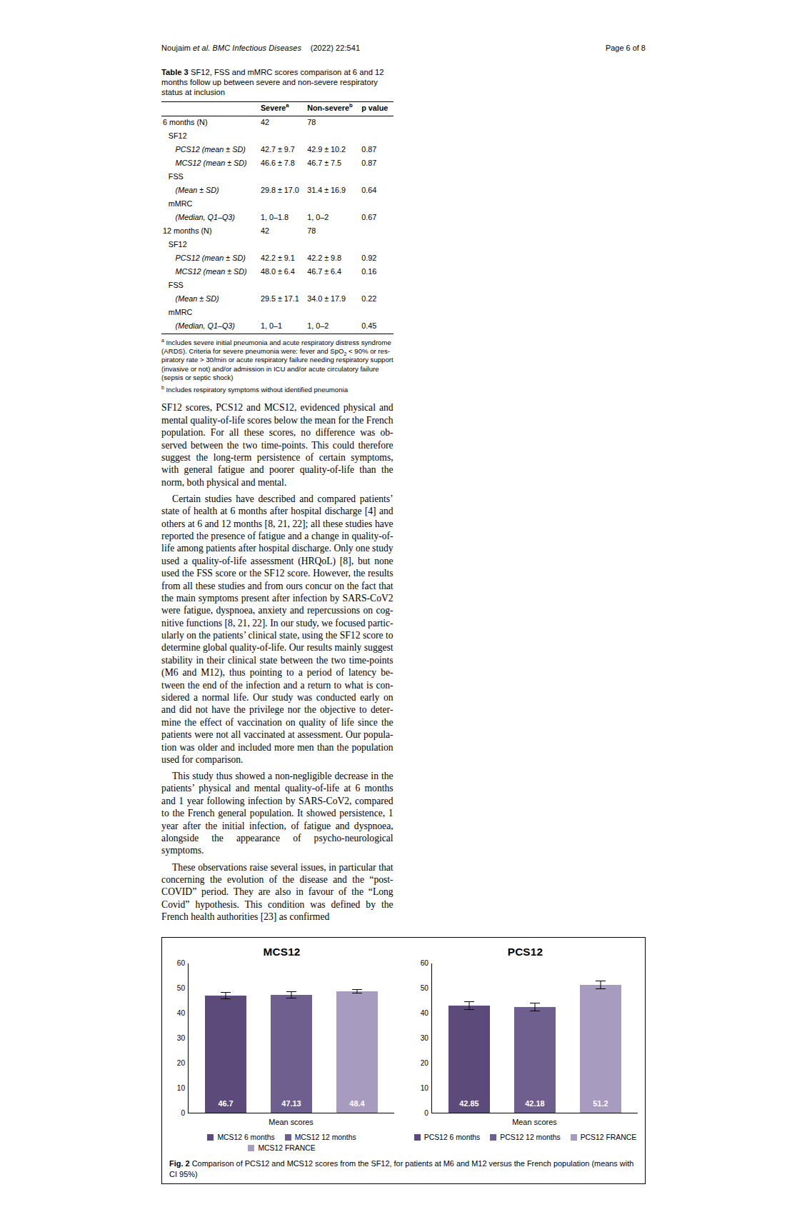Noujaim et al. BMC Infectious Diseases (2022) 22:541
Page 6 of 8
Table 3 SF12, FSS and mMRC scores comparison at 6 and 12 months follow up between severe and non-severe respiratory status at inclusion
| | Severe a | Non-severe b | p value |
| --- | --- | --- | --- |
| 6 months (N) | 42 | 78 | |
| SF12 | | | |
| PCS12 (mean ± SD) | 42.7 ± 9.7 | 42.9 ± 10.2 | 0.87 |
| MCS12 (mean ± SD) | 46.6 ± 7.8 | 46.7 ± 7.5 | 0.87 |
| FSS | | | |
| (Mean ± SD) | 29.8 ± 17.0 | 31.4 ± 16.9 | 0.64 |
| mMRC | | | |
| (Median, Q1–Q3) | 1, 0–1.8 | 1, 0–2 | 0.67 |
| 12 months (N) | 42 | 78 | |
| SF12 | | | |
| PCS12 (mean ± SD) | 42.2 ± 9.1 | 42.2 ± 9.8 | 0.92 |
| MCS12 (mean ± SD) | 48.0 ± 6.4 | 46.7 ± 6.4 | 0.16 |
| FSS | | | |
| (Mean ± SD) | 29.5 ± 17.1 | 34.0 ± 17.9 | 0.22 |
| mMRC | | | |
| (Median, Q1–Q3) | 1, 0–1 | 1, 0–2 | 0.45 |
a Includes severe initial pneumonia and acute respiratory distress syndrome (ARDS). Criteria for severe pneumonia were: fever and SpO2 < 90% or respiratory rate > 30/min or acute respiratory failure needing respiratory support (invasive or not) and/or admission in ICU and/or acute circulatory failure (sepsis or septic shock)
b Includes respiratory symptoms without identified pneumonia
SF12 scores, PCS12 and MCS12, evidenced physical and mental quality-of-life scores below the mean for the French population. For all these scores, no difference was observed between the two time-points. This could therefore suggest the long-term persistence of certain symptoms, with general fatigue and poorer quality-of-life than the norm, both physical and mental.
Certain studies have described and compared patients’ state of health at 6 months after hospital discharge [4] and others at 6 and 12 months [8, 21, 22]; all these studies have reported the presence of fatigue and a change in quality-of-life among patients after hospital discharge. Only one study used a quality-of-life assessment (HRQoL) [8], but none used the FSS score or the SF12 score. However, the results from all these studies and from ours concur on the fact that the main symptoms present after infection by SARS-CoV2 were fatigue, dyspnoea, anxiety and repercussions on cognitive functions [8, 21, 22]. In our study, we focused particularly on the patients’ clinical state, using the SF12 score to determine global quality-of-life. Our results mainly suggest stability in their clinical state between the two time-points (M6 and M12), thus pointing to a period of latency between the end of the infection and a return to what is considered a normal life. Our study was conducted early on and did not have the privilege nor the objective to determine the effect of vaccination on quality of life since the patients were not all vaccinated at assessment. Our population was older and included more men than the population used for comparison.
This study thus showed a non-negligible decrease in the patients’ physical and mental quality-of-life at 6 months and 1 year following infection by SARS-CoV2, compared to the French general population. It showed persistence, 1 year after the initial infection, of fatigue and dyspnoea, alongside the appearance of psycho-neurological symptoms.
These observations raise several issues, in particular that concerning the evolution of the disease and the “post-COVID” period. They are also in favour of the “Long Covid” hypothesis. This condition was defined by the French health authorities [23] as confirmed
MCS12
60 50 40 30 20 10 0
46.7
47.13
48.4
Mean scores
MCS12 6 months
MCS12 12 months
MCS12 FRANCE
PCS12
60 50 40 30 20 10 0
42.85
42.18
51.2
Mean scores
PCS12 6 months
PCS12 12 months
PCS12 FRANCE
Fig. 2 Comparison of PCS12 and MCS12 scores from the SF12, for patients at M6 and M12 versus the French population (means with CI 95%)